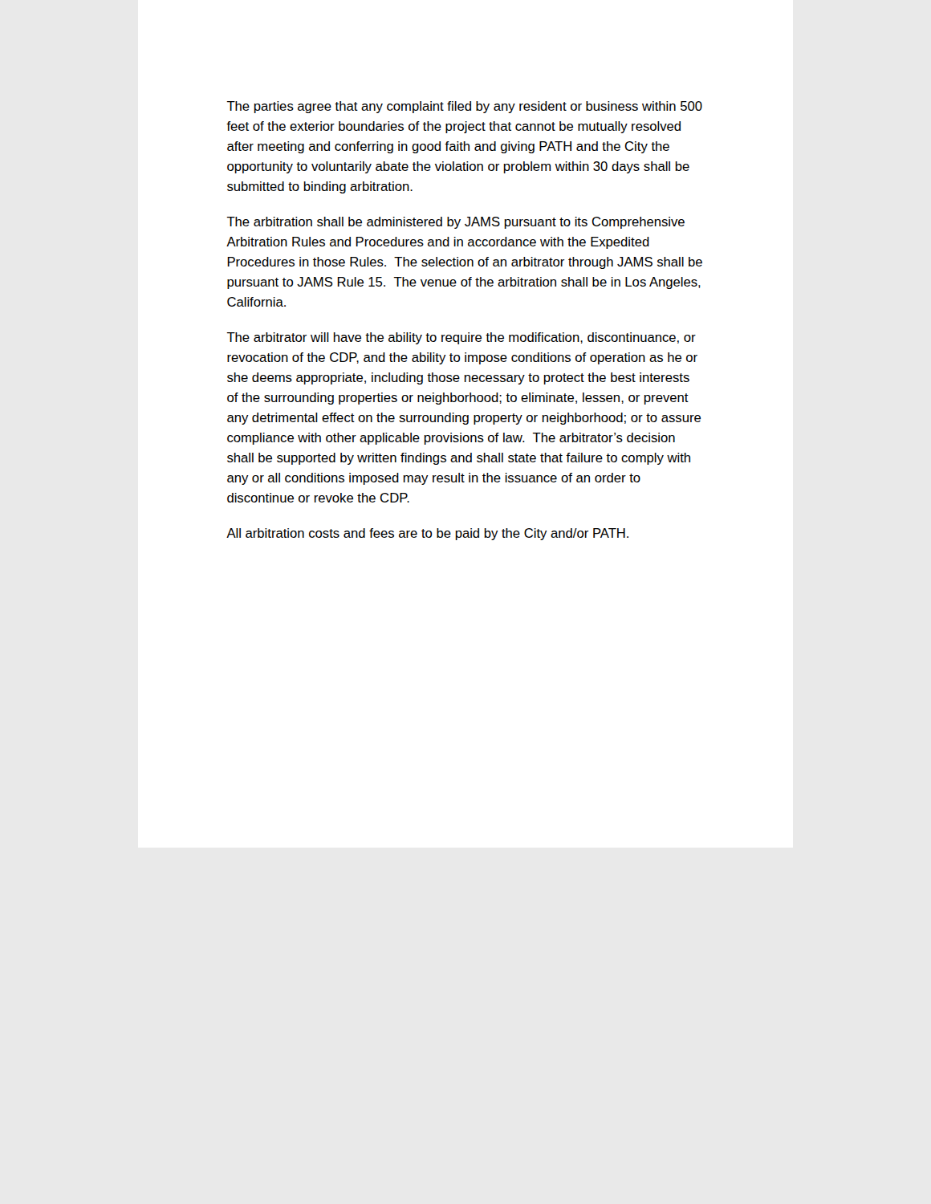The parties agree that any complaint filed by any resident or business within 500 feet of the exterior boundaries of the project that cannot be mutually resolved after meeting and conferring in good faith and giving PATH and the City the opportunity to voluntarily abate the violation or problem within 30 days shall be submitted to binding arbitration.
The arbitration shall be administered by JAMS pursuant to its Comprehensive Arbitration Rules and Procedures and in accordance with the Expedited Procedures in those Rules. The selection of an arbitrator through JAMS shall be pursuant to JAMS Rule 15. The venue of the arbitration shall be in Los Angeles, California.
The arbitrator will have the ability to require the modification, discontinuance, or revocation of the CDP, and the ability to impose conditions of operation as he or she deems appropriate, including those necessary to protect the best interests of the surrounding properties or neighborhood; to eliminate, lessen, or prevent any detrimental effect on the surrounding property or neighborhood; or to assure compliance with other applicable provisions of law. The arbitrator’s decision shall be supported by written findings and shall state that failure to comply with any or all conditions imposed may result in the issuance of an order to discontinue or revoke the CDP.
All arbitration costs and fees are to be paid by the City and/or PATH.